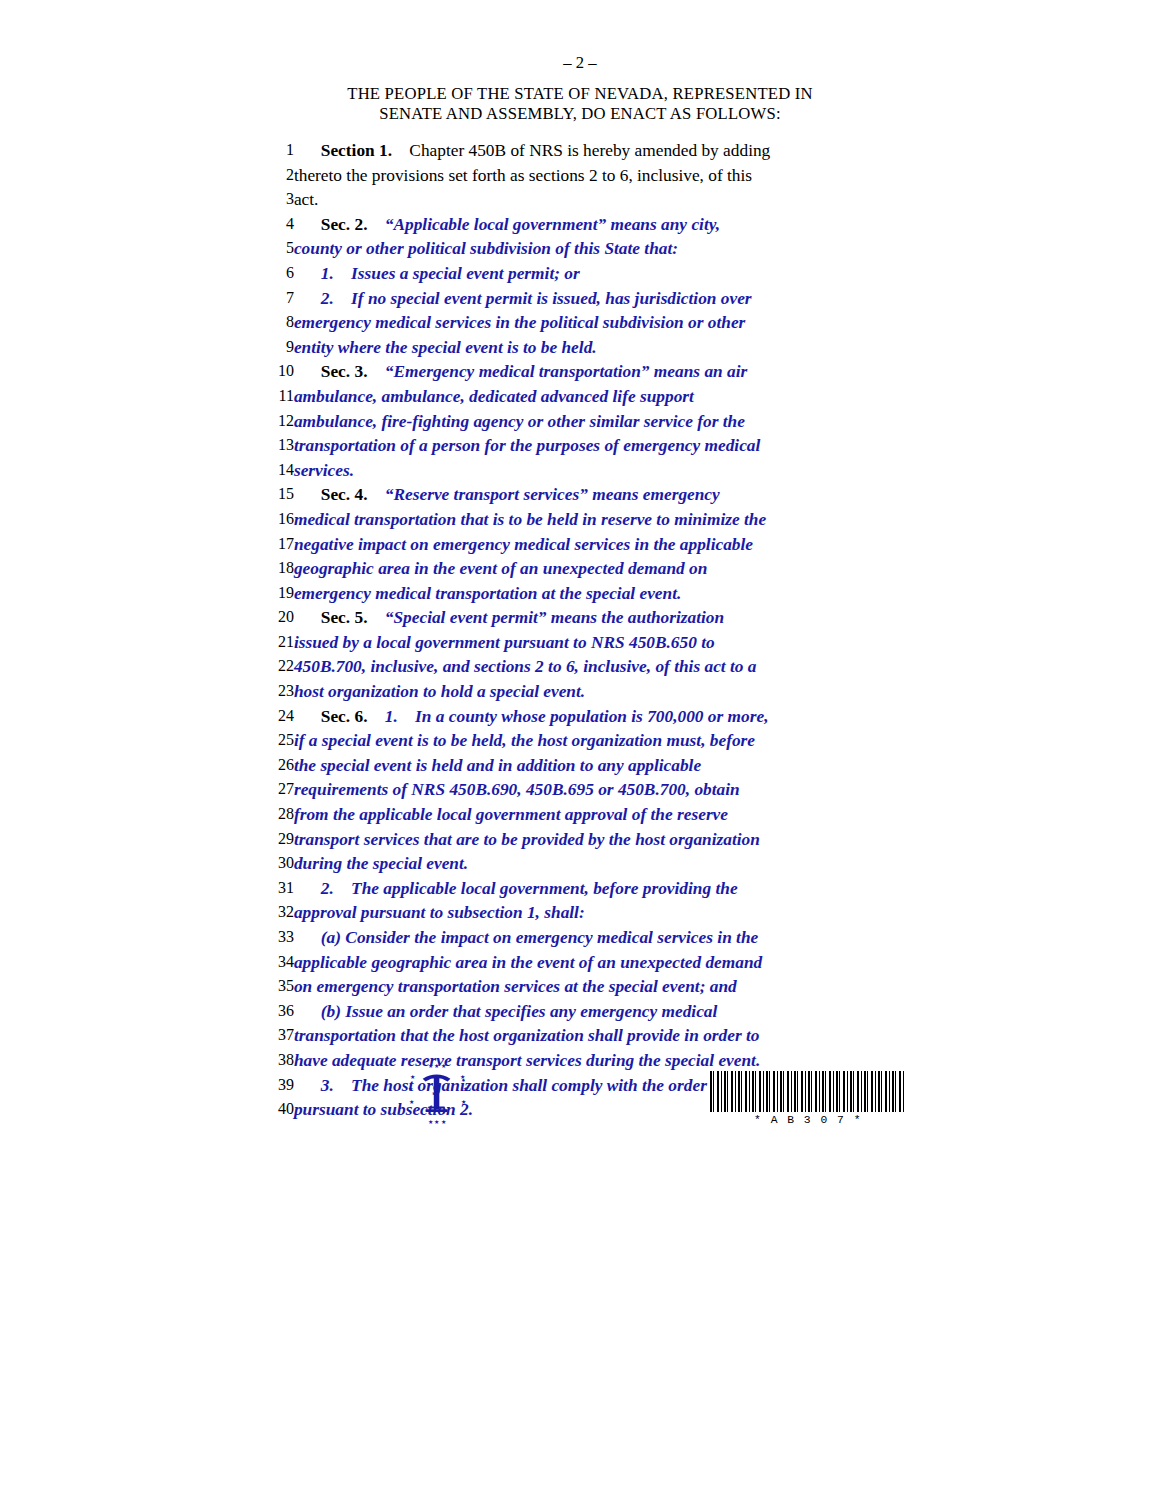– 2 –
THE PEOPLE OF THE STATE OF NEVADA, REPRESENTED IN
SENATE AND ASSEMBLY, DO ENACT AS FOLLOWS:
| 1 | Section 1. Chapter 450B of NRS is hereby amended by adding |
| 2 | thereto the provisions set forth as sections 2 to 6, inclusive, of this |
| 3 | act. |
| 4 | Sec. 2. “Applicable local government” means any city, |
| 5 | county or other political subdivision of this State that: |
| 6 | 1. Issues a special event permit; or |
| 7 | 2. If no special event permit is issued, has jurisdiction over |
| 8 | emergency medical services in the political subdivision or other |
| 9 | entity where the special event is to be held. |
| 10 | Sec. 3. “Emergency medical transportation” means an air |
| 11 | ambulance, ambulance, dedicated advanced life support |
| 12 | ambulance, fire-fighting agency or other similar service for the |
| 13 | transportation of a person for the purposes of emergency medical |
| 14 | services. |
| 15 | Sec. 4. “Reserve transport services” means emergency |
| 16 | medical transportation that is to be held in reserve to minimize the |
| 17 | negative impact on emergency medical services in the applicable |
| 18 | geographic area in the event of an unexpected demand on |
| 19 | emergency medical transportation at the special event. |
| 20 | Sec. 5. “Special event permit” means the authorization |
| 21 | issued by a local government pursuant to NRS 450B.650 to |
| 22 | 450B.700, inclusive, and sections 2 to 6, inclusive, of this act to a |
| 23 | host organization to hold a special event. |
| 24 | Sec. 6. 1. In a county whose population is 700,000 or more, |
| 25 | if a special event is to be held, the host organization must, before |
| 26 | the special event is held and in addition to any applicable |
| 27 | requirements of NRS 450B.690, 450B.695 or 450B.700, obtain |
| 28 | from the applicable local government approval of the reserve |
| 29 | transport services that are to be provided by the host organization |
| 30 | during the special event. |
| 31 | 2. The applicable local government, before providing the |
| 32 | approval pursuant to subsection 1, shall: |
| 33 | (a) Consider the impact on emergency medical services in the |
| 34 | applicable geographic area in the event of an unexpected demand |
| 35 | on emergency transportation services at the special event; and |
| 36 | (b) Issue an order that specifies any emergency medical |
| 37 | transportation that the host organization shall provide in order to |
| 38 | have adequate reserve transport services during the special event. |
| 39 | 3. The host organization shall comply with the order issued |
| 40 | pursuant to subsection 2. |
★ ★ ★ ★ ★ ★ ★ ★ ★ ★ ★ ★
* A B 3 0 7 *